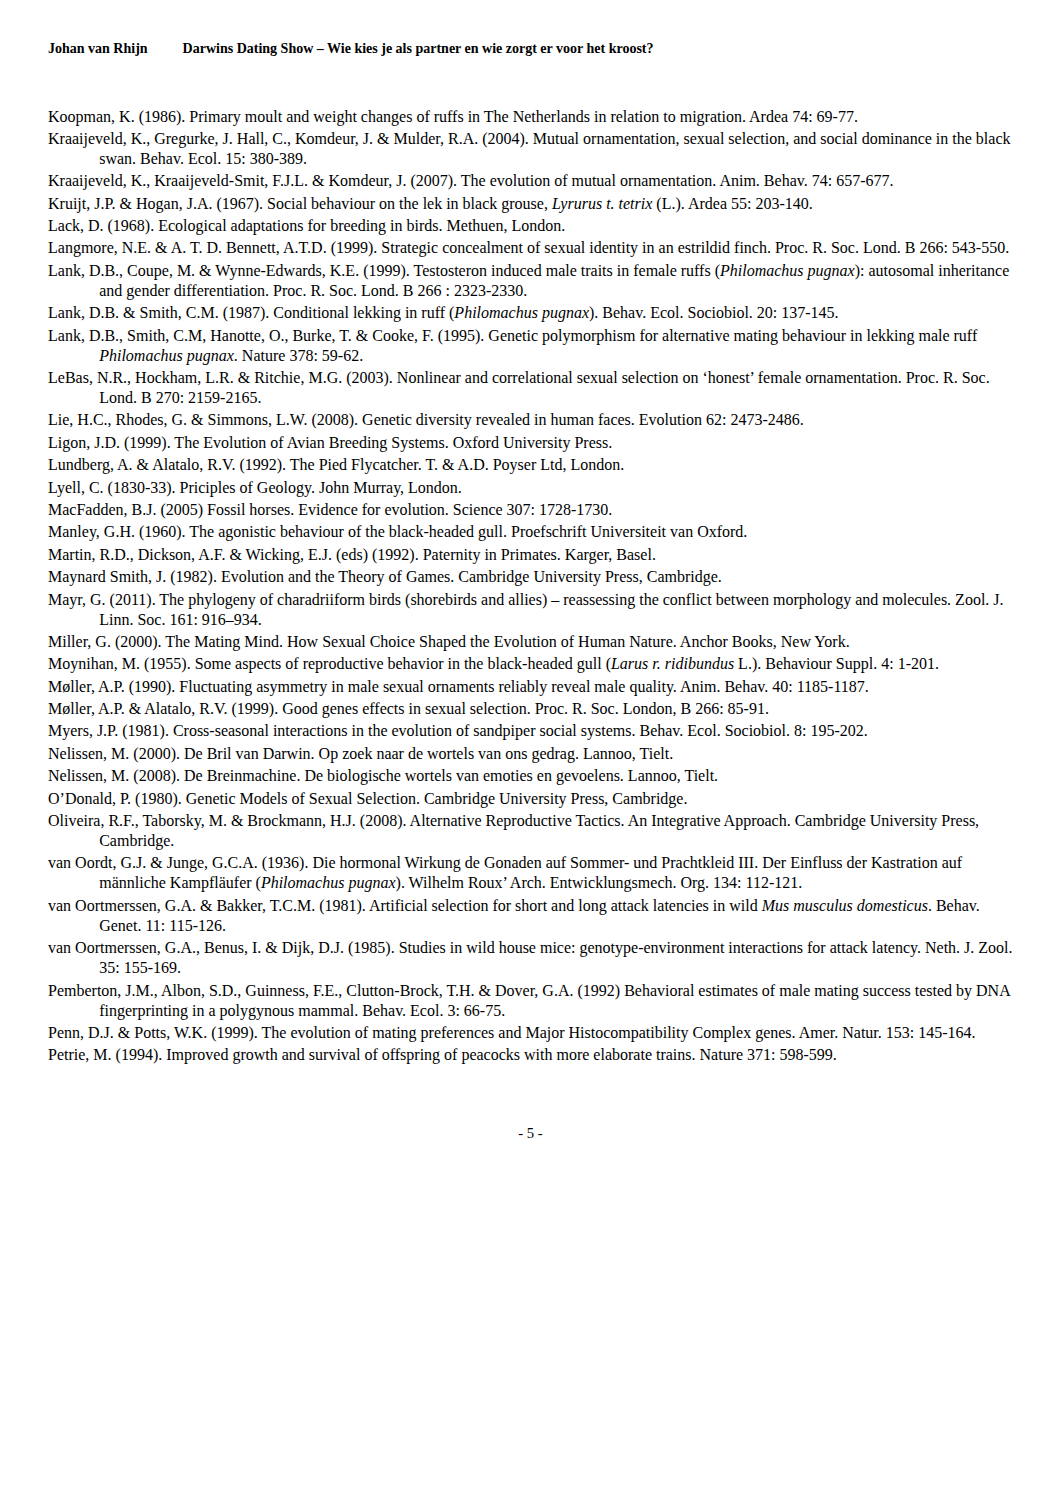Johan van Rhijn Darwins Dating Show – Wie kies je als partner en wie zorgt er voor het kroost?
Koopman, K. (1986). Primary moult and weight changes of ruffs in The Netherlands in relation to migration. Ardea 74: 69-77.
Kraaijeveld, K., Gregurke, J. Hall, C., Komdeur, J. & Mulder, R.A. (2004). Mutual ornamentation, sexual selection, and social dominance in the black swan. Behav. Ecol. 15: 380-389.
Kraaijeveld, K., Kraaijeveld-Smit, F.J.L. & Komdeur, J. (2007). The evolution of mutual ornamentation. Anim. Behav. 74: 657-677.
Kruijt, J.P. & Hogan, J.A. (1967). Social behaviour on the lek in black grouse, Lyrurus t. tetrix (L.). Ardea 55: 203-140.
Lack, D. (1968). Ecological adaptations for breeding in birds. Methuen, London.
Langmore, N.E. & A. T. D. Bennett, A.T.D. (1999). Strategic concealment of sexual identity in an estrildid finch. Proc. R. Soc. Lond. B 266: 543-550.
Lank, D.B., Coupe, M. & Wynne-Edwards, K.E. (1999). Testosteron induced male traits in female ruffs (Philomachus pugnax): autosomal inheritance and gender differentiation. Proc. R. Soc. Lond. B 266 : 2323-2330.
Lank, D.B. & Smith, C.M. (1987). Conditional lekking in ruff (Philomachus pugnax). Behav. Ecol. Sociobiol. 20: 137-145.
Lank, D.B., Smith, C.M, Hanotte, O., Burke, T. & Cooke, F. (1995). Genetic polymorphism for alternative mating behaviour in lekking male ruff Philomachus pugnax. Nature 378: 59-62.
LeBas, N.R., Hockham, L.R. & Ritchie, M.G. (2003). Nonlinear and correlational sexual selection on ‘honest’ female ornamentation. Proc. R. Soc. Lond. B 270: 2159-2165.
Lie, H.C., Rhodes, G. & Simmons, L.W. (2008). Genetic diversity revealed in human faces. Evolution 62: 2473-2486.
Ligon, J.D. (1999). The Evolution of Avian Breeding Systems. Oxford University Press.
Lundberg, A. & Alatalo, R.V. (1992). The Pied Flycatcher. T. & A.D. Poyser Ltd, London.
Lyell, C. (1830-33). Priciples of Geology. John Murray, London.
MacFadden, B.J. (2005) Fossil horses. Evidence for evolution. Science 307: 1728-1730.
Manley, G.H. (1960). The agonistic behaviour of the black-headed gull. Proefschrift Universiteit van Oxford.
Martin, R.D., Dickson, A.F. & Wicking, E.J. (eds) (1992). Paternity in Primates. Karger, Basel.
Maynard Smith, J. (1982). Evolution and the Theory of Games. Cambridge University Press, Cambridge.
Mayr, G. (2011). The phylogeny of charadriiform birds (shorebirds and allies) – reassessing the conflict between morphology and molecules. Zool. J. Linn. Soc. 161: 916–934.
Miller, G. (2000). The Mating Mind. How Sexual Choice Shaped the Evolution of Human Nature. Anchor Books, New York.
Moynihan, M. (1955). Some aspects of reproductive behavior in the black-headed gull (Larus r. ridibundus L.). Behaviour Suppl. 4: 1-201.
Møller, A.P. (1990). Fluctuating asymmetry in male sexual ornaments reliably reveal male quality. Anim. Behav. 40: 1185-1187.
Møller, A.P. & Alatalo, R.V. (1999). Good genes effects in sexual selection. Proc. R. Soc. London, B 266: 85-91.
Myers, J.P. (1981). Cross-seasonal interactions in the evolution of sandpiper social systems. Behav. Ecol. Sociobiol. 8: 195-202.
Nelissen, M. (2000). De Bril van Darwin. Op zoek naar de wortels van ons gedrag. Lannoo, Tielt.
Nelissen, M. (2008). De Breinmachine. De biologische wortels van emoties en gevoelens. Lannoo, Tielt.
O’Donald, P. (1980). Genetic Models of Sexual Selection. Cambridge University Press, Cambridge.
Oliveira, R.F., Taborsky, M. & Brockmann, H.J. (2008). Alternative Reproductive Tactics. An Integrative Approach. Cambridge University Press, Cambridge.
van Oordt, G.J. & Junge, G.C.A. (1936). Die hormonal Wirkung de Gonaden auf Sommer- und Prachtkleid III. Der Einfluss der Kastration auf männliche Kampfläufer (Philomachus pugnax). Wilhelm Roux’ Arch. Entwicklungsmech. Org. 134: 112-121.
van Oortmerssen, G.A. & Bakker, T.C.M. (1981). Artificial selection for short and long attack latencies in wild Mus musculus domesticus. Behav. Genet. 11: 115-126.
van Oortmerssen, G.A., Benus, I. & Dijk, D.J. (1985). Studies in wild house mice: genotype-environment interactions for attack latency. Neth. J. Zool. 35: 155-169.
Pemberton, J.M., Albon, S.D., Guinness, F.E., Clutton-Brock, T.H. & Dover, G.A. (1992) Behavioral estimates of male mating success tested by DNA fingerprinting in a polygynous mammal. Behav. Ecol. 3: 66-75.
Penn, D.J. & Potts, W.K. (1999). The evolution of mating preferences and Major Histocompatibility Complex genes. Amer. Natur. 153: 145-164.
Petrie, M. (1994). Improved growth and survival of offspring of peacocks with more elaborate trains. Nature 371: 598-599.
- 5 -